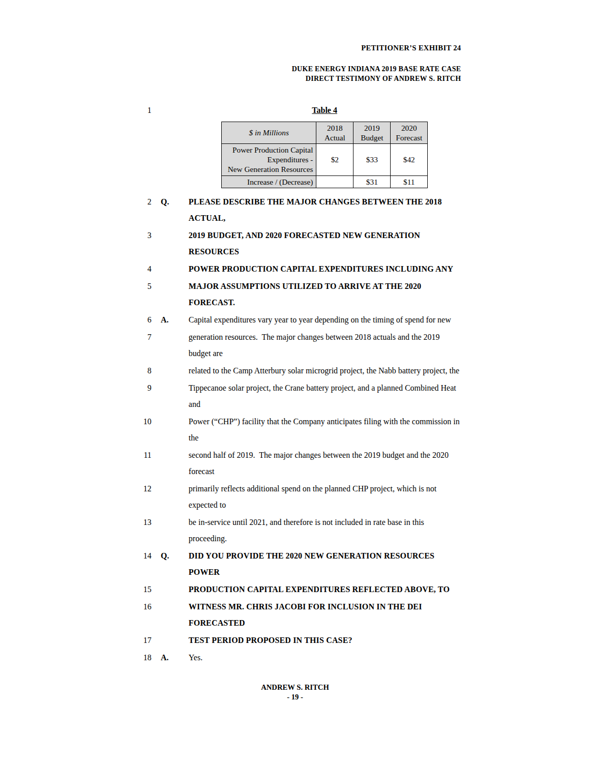PETITIONER’S EXHIBIT 24
DUKE ENERGY INDIANA 2019 BASE RATE CASE
DIRECT TESTIMONY OF ANDREW S. RITCH
| 1 | | Table 4 / $ in Millions / 2018 Actual / 2019 Budget / 2020 Forecast / / --- / --- / --- / --- / / Power Production Capital Expenditures - New Generation Resources / $2 / $33 / $42 / / Increase / (Decrease) / / $31 / $11 / |
| 2 | Q. | PLEASE DESCRIBE THE MAJOR CHANGES BETWEEN THE 2018 ACTUAL, |
| 3 | | 2019 BUDGET, AND 2020 FORECASTED NEW GENERATION RESOURCES |
| 4 | | POWER PRODUCTION CAPITAL EXPENDITURES INCLUDING ANY |
| 5 | | MAJOR ASSUMPTIONS UTILIZED TO ARRIVE AT THE 2020 FORECAST. |
| 6 | A. | Capital expenditures vary year to year depending on the timing of spend for new |
| 7 | | generation resources. The major changes between 2018 actuals and the 2019 budget are |
| 8 | | related to the Camp Atterbury solar microgrid project, the Nabb battery project, the |
| 9 | | Tippecanoe solar project, the Crane battery project, and a planned Combined Heat and |
| 10 | | Power (“CHP”) facility that the Company anticipates filing with the commission in the |
| 11 | | second half of 2019. The major changes between the 2019 budget and the 2020 forecast |
| 12 | | primarily reflects additional spend on the planned CHP project, which is not expected to |
| 13 | | be in-service until 2021, and therefore is not included in rate base in this proceeding. |
| 14 | Q. | DID YOU PROVIDE THE 2020 NEW GENERATION RESOURCES POWER |
| 15 | | PRODUCTION CAPITAL EXPENDITURES REFLECTED ABOVE, TO |
| 16 | | WITNESS MR. CHRIS JACOBI FOR INCLUSION IN THE DEI FORECASTED |
| 17 | | TEST PERIOD PROPOSED IN THIS CASE? |
| 18 | A. | Yes. |
ANDREW S. RITCH
- 19 -